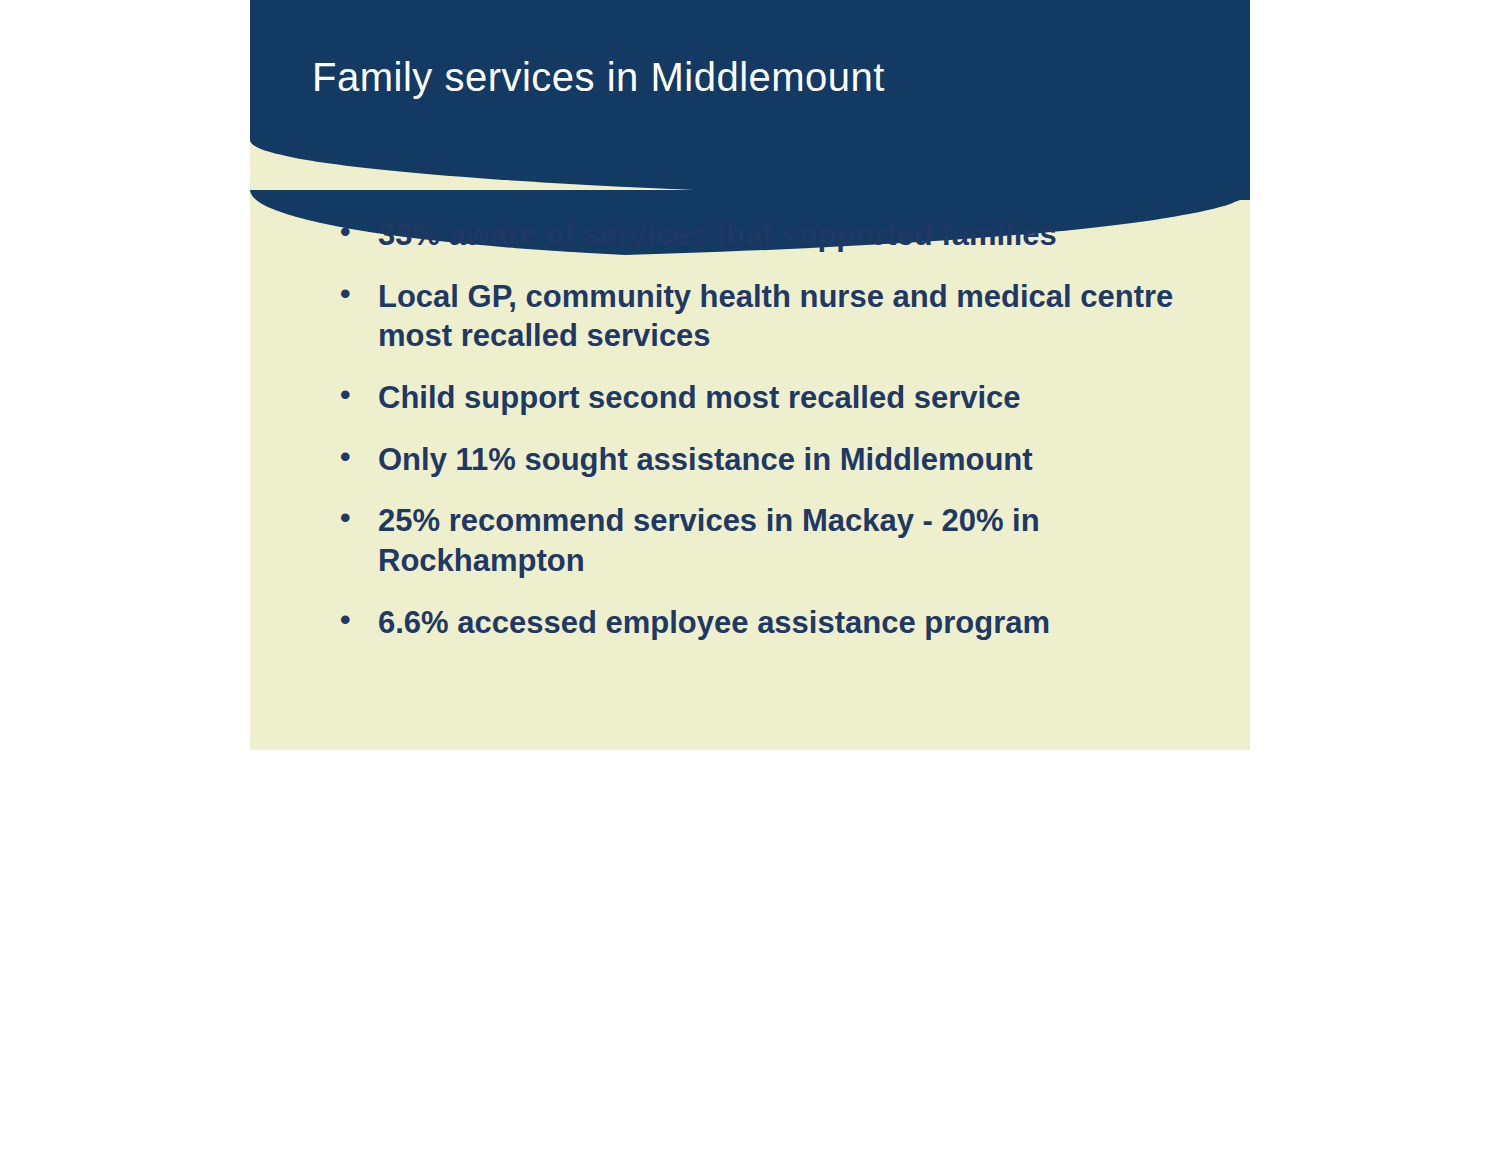Family services in Middlemount
33% aware of services that supported families
Local GP, community health nurse and medical centre most recalled services
Child support second most recalled service
Only 11% sought assistance in Middlemount
25% recommend services in Mackay - 20% in Rockhampton
6.6% accessed employee assistance program